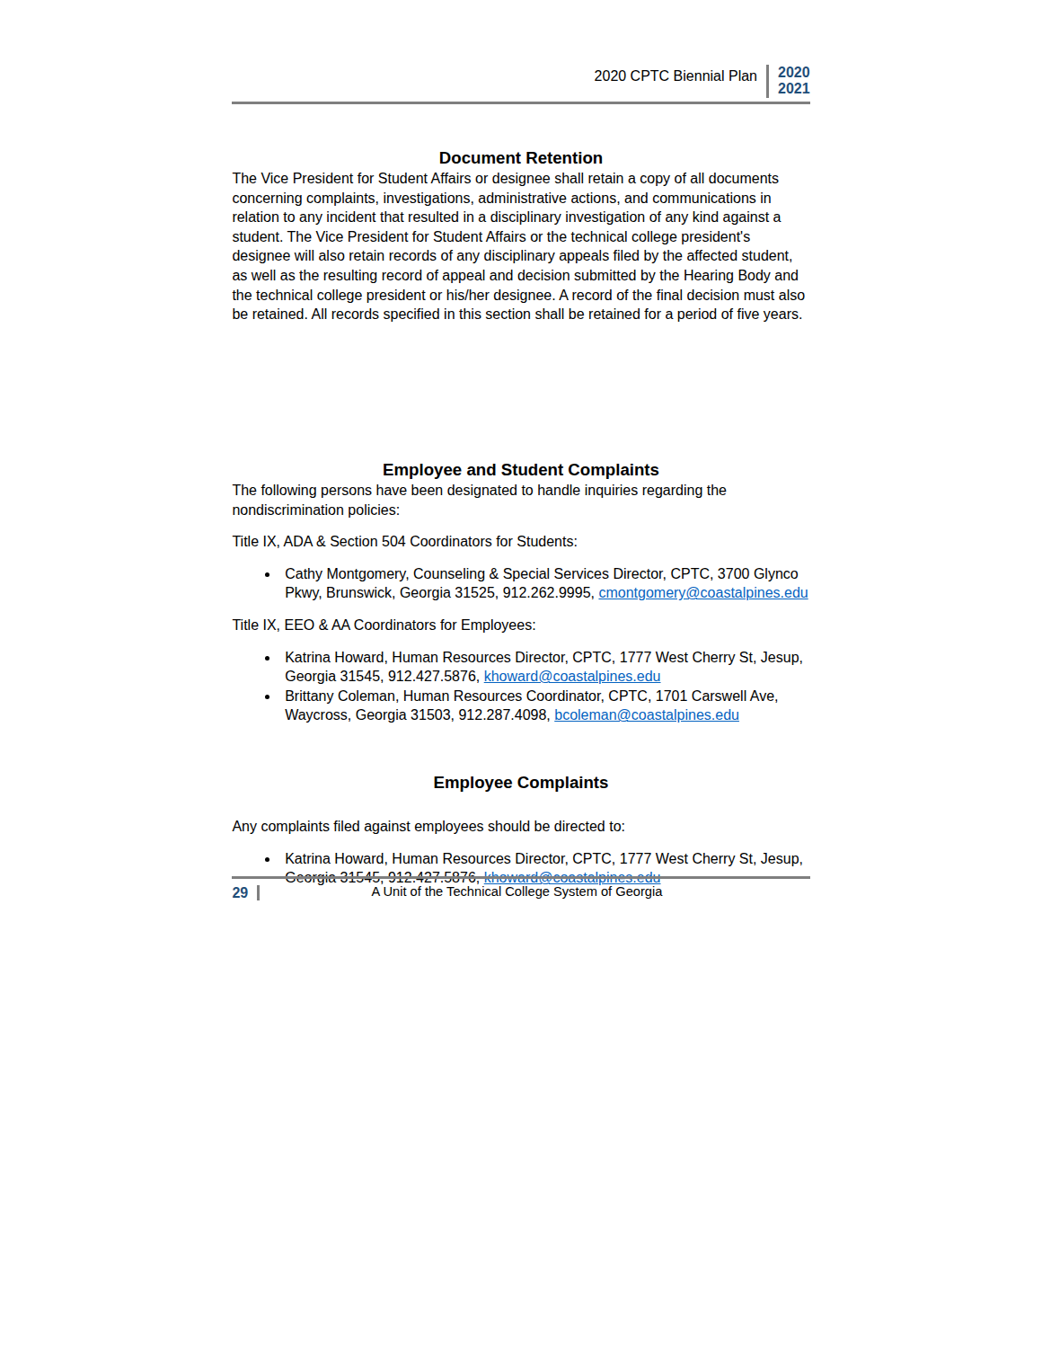2020 CPTC Biennial Plan
2020
2021
Document Retention
The Vice President for Student Affairs or designee shall retain a copy of all documents concerning complaints, investigations, administrative actions, and communications in relation to any incident that resulted in a disciplinary investigation of any kind against a student. The Vice President for Student Affairs or the technical college president's designee will also retain records of any disciplinary appeals filed by the affected student, as well as the resulting record of appeal and decision submitted by the Hearing Body and the technical college president or his/her designee. A record of the final decision must also be retained. All records specified in this section shall be retained for a period of five years.
Employee and Student Complaints
The following persons have been designated to handle inquiries regarding the nondiscrimination policies:
Title IX, ADA & Section 504 Coordinators for Students:
Cathy Montgomery, Counseling & Special Services Director, CPTC, 3700 Glynco Pkwy, Brunswick, Georgia 31525, 912.262.9995, cmontgomery@coastalpines.edu
Title IX, EEO & AA Coordinators for Employees:
Katrina Howard, Human Resources Director, CPTC, 1777 West Cherry St, Jesup, Georgia 31545, 912.427.5876, khoward@coastalpines.edu
Brittany Coleman, Human Resources Coordinator, CPTC, 1701 Carswell Ave, Waycross, Georgia 31503, 912.287.4098, bcoleman@coastalpines.edu
Employee Complaints
Any complaints filed against employees should be directed to:
Katrina Howard, Human Resources Director, CPTC, 1777 West Cherry St, Jesup, Georgia 31545, 912.427.5876, khoward@coastalpines.edu
29
A Unit of the Technical College System of Georgia